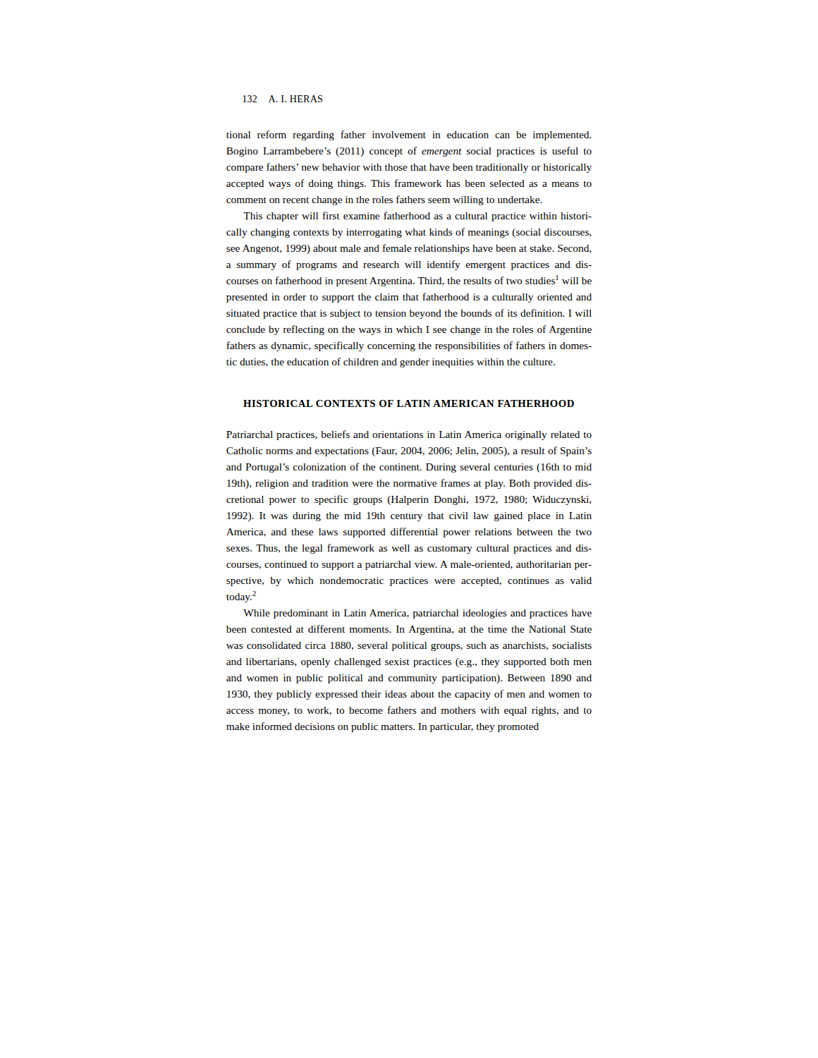132 A. I. HERAS
tional reform regarding father involvement in education can be implemented. Bogino Larrambebere’s (2011) concept of emergent social practices is useful to compare fathers’ new behavior with those that have been traditionally or historically accepted ways of doing things. This framework has been selected as a means to comment on recent change in the roles fathers seem willing to undertake.
This chapter will first examine fatherhood as a cultural practice within historically changing contexts by interrogating what kinds of meanings (social discourses, see Angenot, 1999) about male and female relationships have been at stake. Second, a summary of programs and research will identify emergent practices and discourses on fatherhood in present Argentina. Third, the results of two studies1 will be presented in order to support the claim that fatherhood is a culturally oriented and situated practice that is subject to tension beyond the bounds of its definition. I will conclude by reflecting on the ways in which I see change in the roles of Argentine fathers as dynamic, specifically concerning the responsibilities of fathers in domestic duties, the education of children and gender inequities within the culture.
Historical Contexts of Latin American Fatherhood
Patriarchal practices, beliefs and orientations in Latin America originally related to Catholic norms and expectations (Faur, 2004, 2006; Jelin, 2005), a result of Spain’s and Portugal’s colonization of the continent. During several centuries (16th to mid 19th), religion and tradition were the normative frames at play. Both provided discretional power to specific groups (Halperin Donghi, 1972, 1980; Widuczynski, 1992). It was during the mid 19th century that civil law gained place in Latin America, and these laws supported differential power relations between the two sexes. Thus, the legal framework as well as customary cultural practices and discourses, continued to support a patriarchal view. A male-oriented, authoritarian perspective, by which nondemocratic practices were accepted, continues as valid today.2
While predominant in Latin America, patriarchal ideologies and practices have been contested at different moments. In Argentina, at the time the National State was consolidated circa 1880, several political groups, such as anarchists, socialists and libertarians, openly challenged sexist practices (e.g., they supported both men and women in public political and community participation). Between 1890 and 1930, they publicly expressed their ideas about the capacity of men and women to access money, to work, to become fathers and mothers with equal rights, and to make informed decisions on public matters. In particular, they promoted